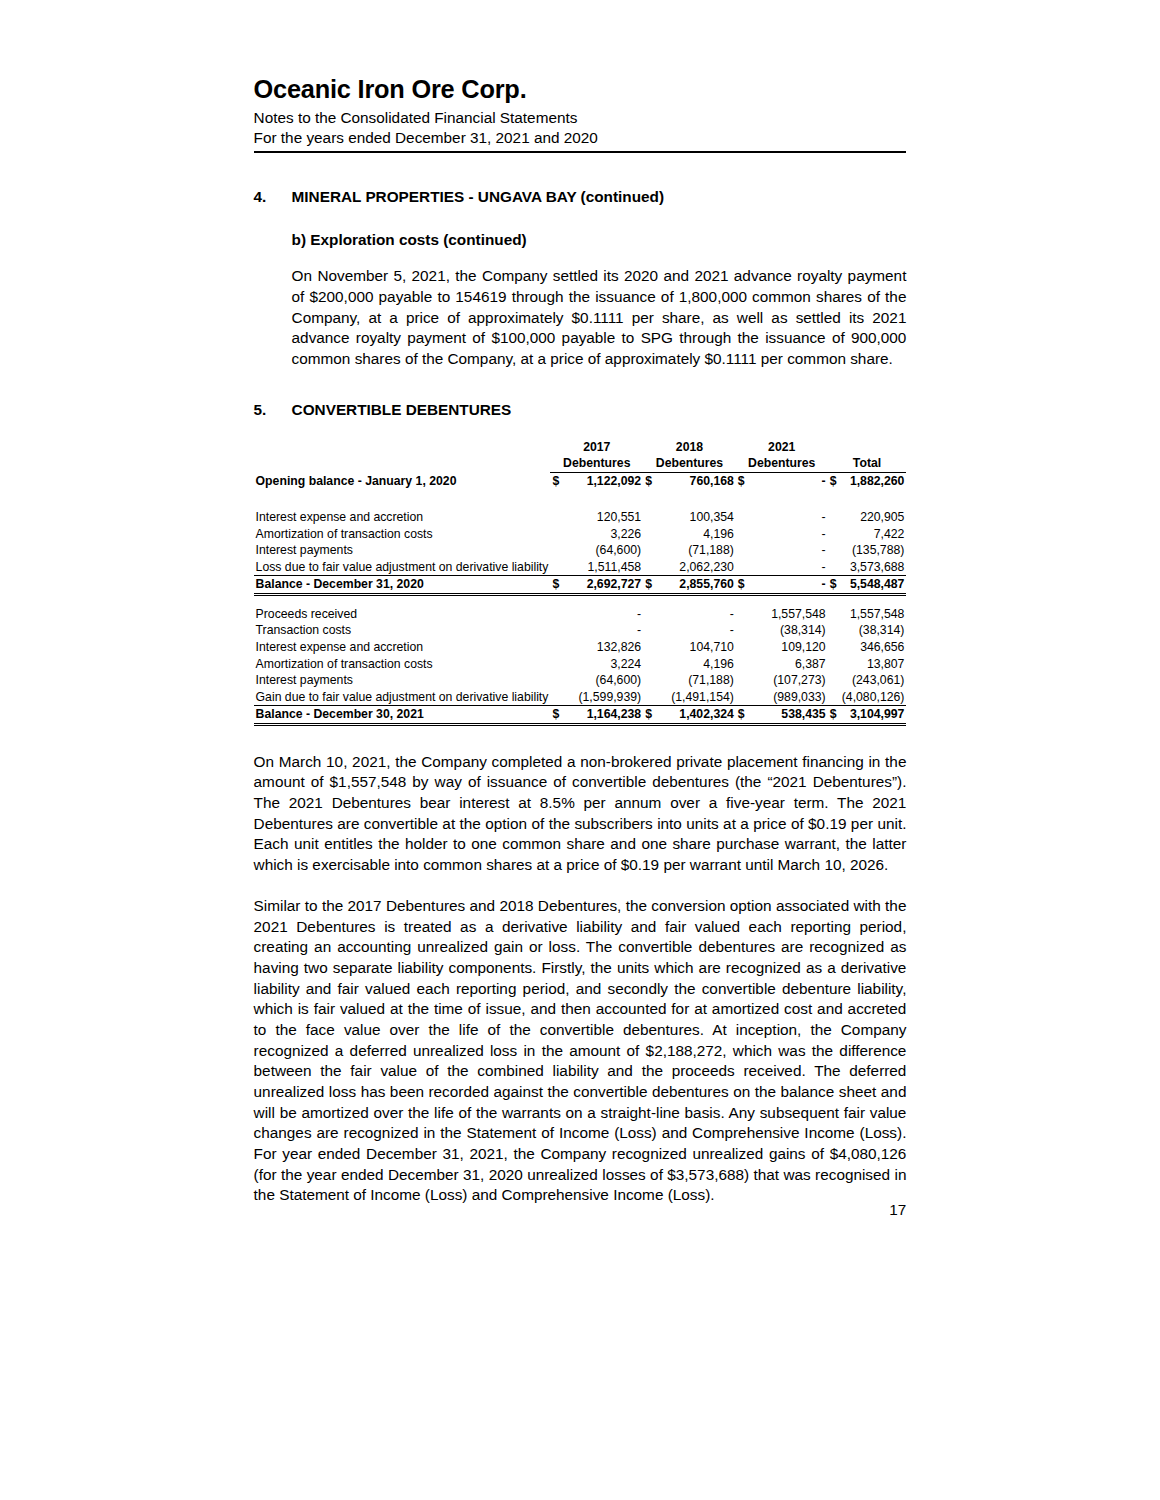Oceanic Iron Ore Corp.
Notes to the Consolidated Financial Statements
For the years ended December 31, 2021 and 2020
4. MINERAL PROPERTIES - UNGAVA BAY (continued)
b) Exploration costs (continued)
On November 5, 2021, the Company settled its 2020 and 2021 advance royalty payment of $200,000 payable to 154619 through the issuance of 1,800,000 common shares of the Company, at a price of approximately $0.1111 per share, as well as settled its 2021 advance royalty payment of $100,000 payable to SPG through the issuance of 900,000 common shares of the Company, at a price of approximately $0.1111 per common share.
5. CONVERTIBLE DEBENTURES
| | 2017 | 2018 | 2021 | |
| --- | --- | --- | --- | --- |
| | Debentures | Debentures | Debentures | Total |
| Opening balance - January 1, 2020 | $ | 1,122,092 | $ | 760,168 | $ | - | $ | 1,882,260 |
| Interest expense and accretion | | 120,551 | | 100,354 | | - | | 220,905 |
| Amortization of transaction costs | | 3,226 | | 4,196 | | - | | 7,422 |
| Interest payments | | (64,600) | | (71,188) | | - | | (135,788) |
| Loss due to fair value adjustment on derivative liability | | 1,511,458 | | 2,062,230 | | - | | 3,573,688 |
| Balance - December 31, 2020 | $ | 2,692,727 | $ | 2,855,760 | $ | - | $ | 5,548,487 |
| Proceeds received | | - | | - | | 1,557,548 | | 1,557,548 |
| Transaction costs | | - | | - | | (38,314) | | (38,314) |
| Interest expense and accretion | | 132,826 | | 104,710 | | 109,120 | | 346,656 |
| Amortization of transaction costs | | 3,224 | | 4,196 | | 6,387 | | 13,807 |
| Interest payments | | (64,600) | | (71,188) | | (107,273) | | (243,061) |
| Gain due to fair value adjustment on derivative liability | | (1,599,939) | | (1,491,154) | | (989,033) | | (4,080,126) |
| Balance - December 30, 2021 | $ | 1,164,238 | $ | 1,402,324 | $ | 538,435 | $ | 3,104,997 |
On March 10, 2021, the Company completed a non-brokered private placement financing in the amount of $1,557,548 by way of issuance of convertible debentures (the “2021 Debentures”). The 2021 Debentures bear interest at 8.5% per annum over a five-year term. The 2021 Debentures are convertible at the option of the subscribers into units at a price of $0.19 per unit. Each unit entitles the holder to one common share and one share purchase warrant, the latter which is exercisable into common shares at a price of $0.19 per warrant until March 10, 2026.
Similar to the 2017 Debentures and 2018 Debentures, the conversion option associated with the 2021 Debentures is treated as a derivative liability and fair valued each reporting period, creating an accounting unrealized gain or loss. The convertible debentures are recognized as having two separate liability components. Firstly, the units which are recognized as a derivative liability and fair valued each reporting period, and secondly the convertible debenture liability, which is fair valued at the time of issue, and then accounted for at amortized cost and accreted to the face value over the life of the convertible debentures. At inception, the Company recognized a deferred unrealized loss in the amount of $2,188,272, which was the difference between the fair value of the combined liability and the proceeds received. The deferred unrealized loss has been recorded against the convertible debentures on the balance sheet and will be amortized over the life of the warrants on a straight-line basis. Any subsequent fair value changes are recognized in the Statement of Income (Loss) and Comprehensive Income (Loss). For year ended December 31, 2021, the Company recognized unrealized gains of $4,080,126 (for the year ended December 31, 2020 unrealized losses of $3,573,688) that was recognised in the Statement of Income (Loss) and Comprehensive Income (Loss).
17